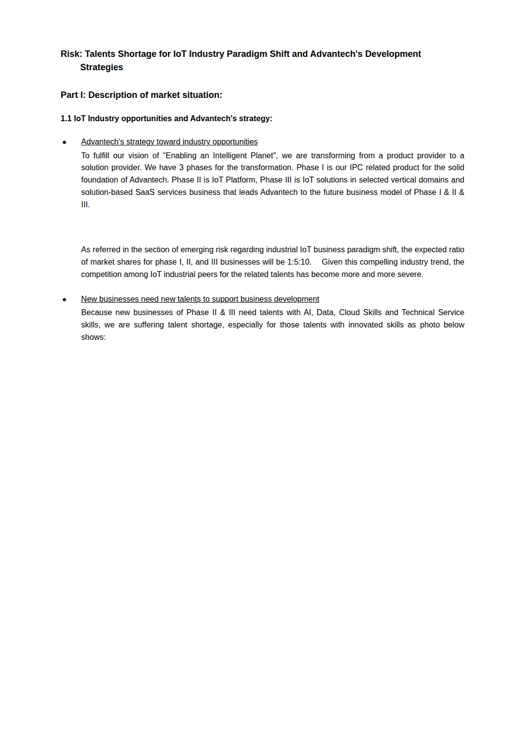Risk: Talents Shortage for IoT Industry Paradigm Shift and Advantech's Development Strategies
Part I: Description of market situation:
1.1 IoT Industry opportunities and Advantech's strategy:
Advantech's strategy toward industry opportunities
To fulfill our vision of "Enabling an Intelligent Planet", we are transforming from a product provider to a solution provider. We have 3 phases for the transformation. Phase I is our IPC related product for the solid foundation of Advantech. Phase II is IoT Platform, Phase III is IoT solutions in selected vertical domains and solution-based SaaS services business that leads Advantech to the future business model of Phase I & II & III.
As referred in the section of emerging risk regarding industrial IoT business paradigm shift, the expected ratio of market shares for phase I, II, and III businesses will be 1:5:10. Given this compelling industry trend, the competition among IoT industrial peers for the related talents has become more and more severe.
New businesses need new talents to support business development
Because new businesses of Phase II & III need talents with AI, Data, Cloud Skills and Technical Service skills, we are suffering talent shortage, especially for those talents with innovated skills as photo below shows: